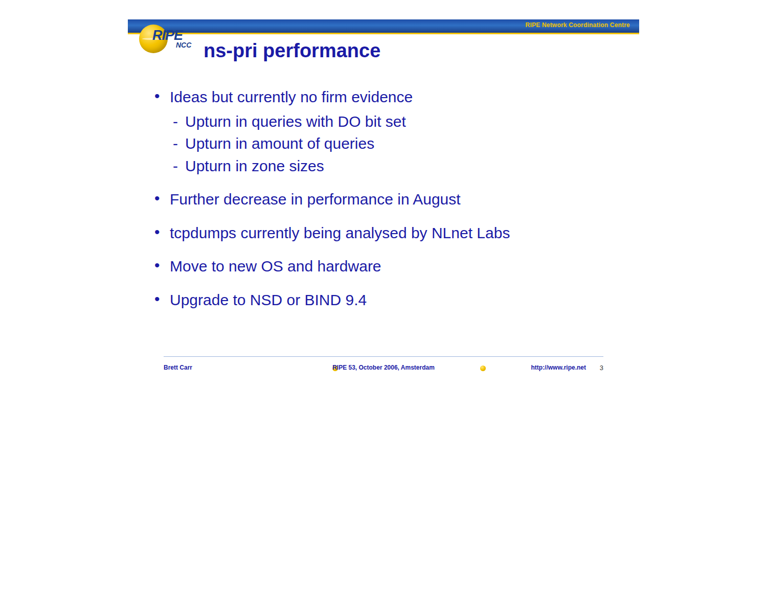RIPE Network Coordination Centre
RIPE
NCC
ns-pri performance
Ideas but currently no firm evidence
Upturn in queries with DO bit set
Upturn in amount of queries
Upturn in zone sizes
Further decrease in performance in August
tcpdumps currently being analysed by NLnet Labs
Move to new OS and hardware
Upgrade to NSD or BIND 9.4
Brett Carr RIPE 53, October 2006, Amsterdam http://www.ripe.net 3